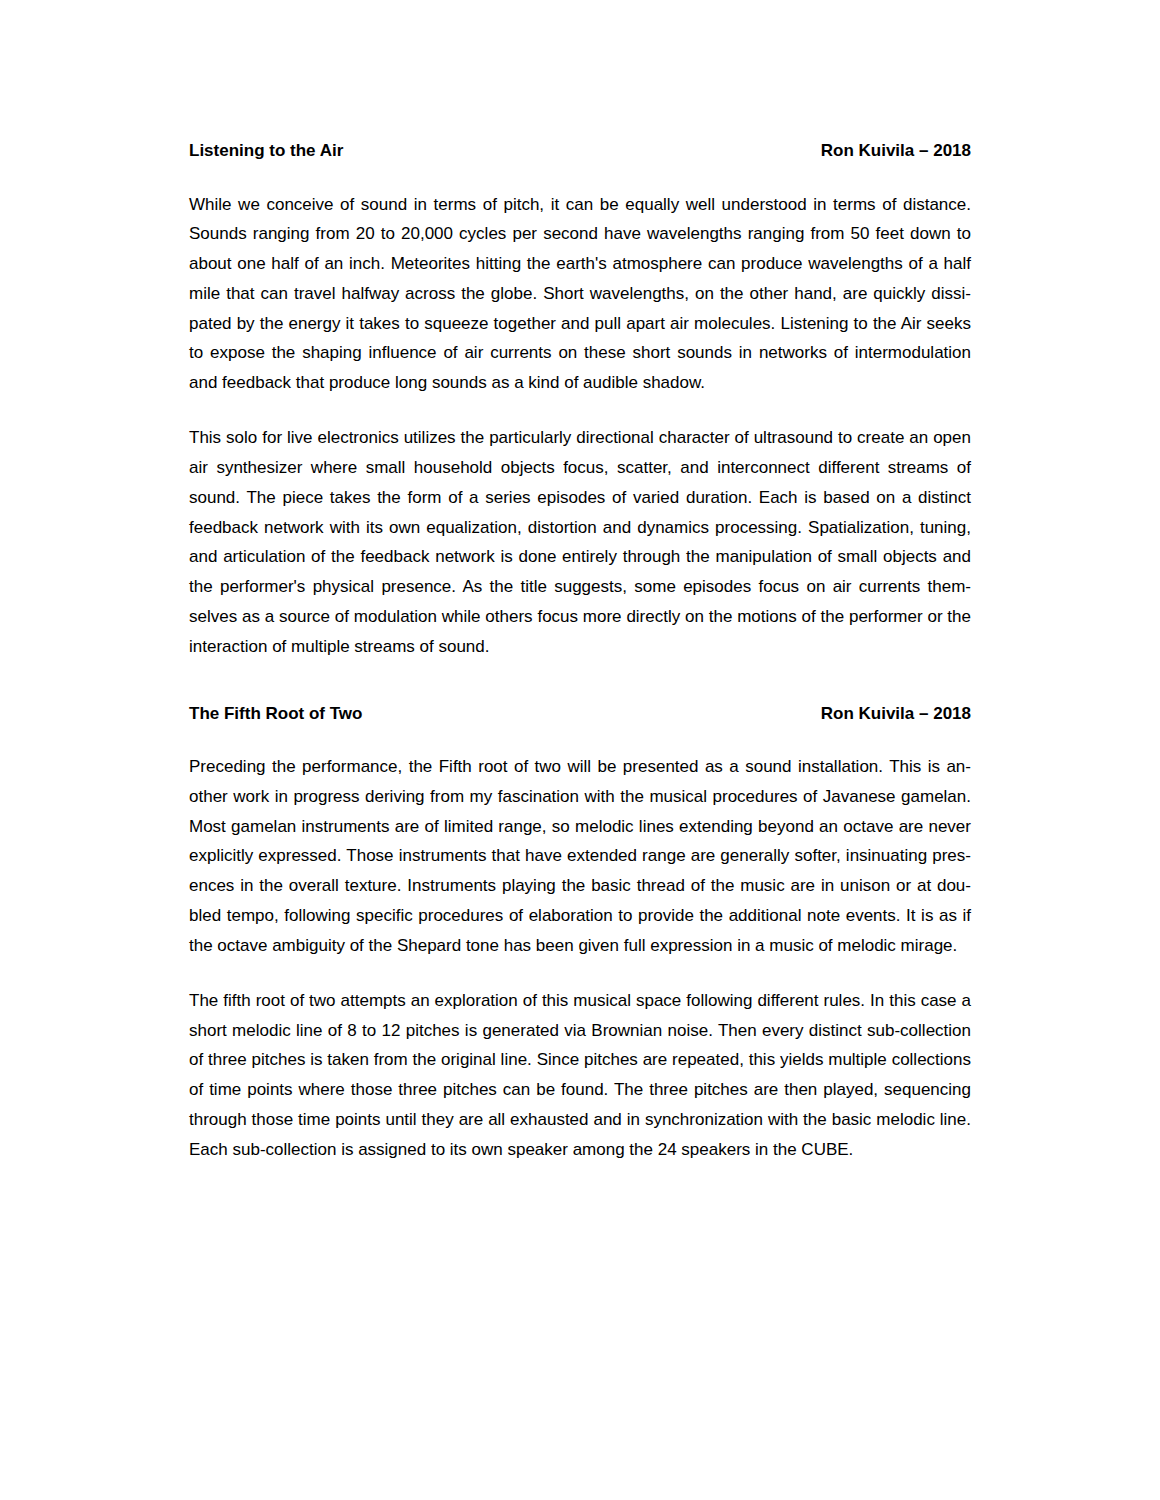Listening to the Air
Ron Kuivila – 2018
While we conceive of sound in terms of pitch, it can be equally well understood in terms of distance. Sounds ranging from 20 to 20,000 cycles per second have wavelengths ranging from 50 feet down to about one half of an inch. Meteorites hitting the earth's atmosphere can produce wavelengths of a half mile that can travel halfway across the globe. Short wavelengths, on the other hand, are quickly dissipated by the energy it takes to squeeze together and pull apart air molecules. Listening to the Air seeks to expose the shaping influence of air currents on these short sounds in networks of intermodulation and feedback that produce long sounds as a kind of audible shadow.
This solo for live electronics utilizes the particularly directional character of ultrasound to create an open air synthesizer where small household objects focus, scatter, and interconnect different streams of sound. The piece takes the form of a series episodes of varied duration. Each is based on a distinct feedback network with its own equalization, distortion and dynamics processing. Spatialization, tuning, and articulation of the feedback network is done entirely through the manipulation of small objects and the performer's physical presence. As the title suggests, some episodes focus on air currents themselves as a source of modulation while others focus more directly on the motions of the performer or the interaction of multiple streams of sound.
The Fifth Root of Two
Ron Kuivila – 2018
Preceding the performance, the Fifth root of two will be presented as a sound installation. This is another work in progress deriving from my fascination with the musical procedures of Javanese gamelan. Most gamelan instruments are of limited range, so melodic lines extending beyond an octave are never explicitly expressed. Those instruments that have extended range are generally softer, insinuating presences in the overall texture. Instruments playing the basic thread of the music are in unison or at doubled tempo, following specific procedures of elaboration to provide the additional note events. It is as if the octave ambiguity of the Shepard tone has been given full expression in a music of melodic mirage.
The fifth root of two attempts an exploration of this musical space following different rules. In this case a short melodic line of 8 to 12 pitches is generated via Brownian noise. Then every distinct sub-collection of three pitches is taken from the original line. Since pitches are repeated, this yields multiple collections of time points where those three pitches can be found. The three pitches are then played, sequencing through those time points until they are all exhausted and in synchronization with the basic melodic line. Each sub-collection is assigned to its own speaker among the 24 speakers in the CUBE.